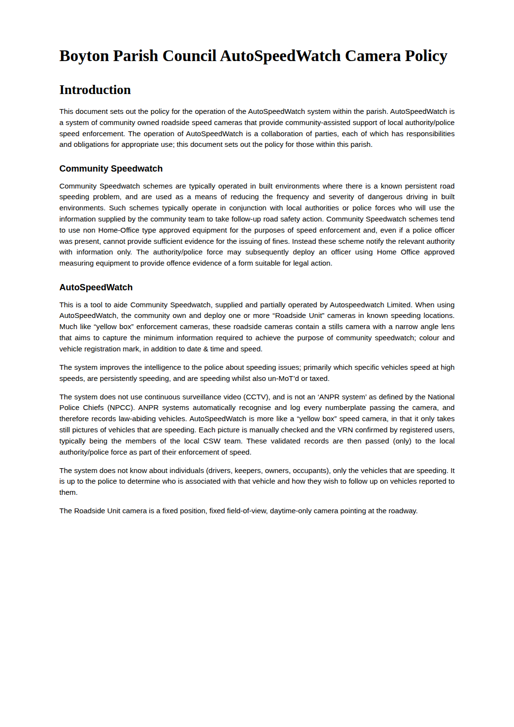Boyton Parish Council AutoSpeedWatch Camera Policy
Introduction
This document sets out the policy for the operation of the AutoSpeedWatch system within the parish. AutoSpeedWatch is a system of community owned roadside speed cameras that provide community-assisted support of local authority/police speed enforcement. The operation of AutoSpeedWatch is a collaboration of parties, each of which has responsibilities and obligations for appropriate use; this document sets out the policy for those within this parish.
Community Speedwatch
Community Speedwatch schemes are typically operated in built environments where there is a known persistent road speeding problem, and are used as a means of reducing the frequency and severity of dangerous driving in built environments. Such schemes typically operate in conjunction with local authorities or police forces who will use the information supplied by the community team to take follow-up road safety action. Community Speedwatch schemes tend to use non Home-Office type approved equipment for the purposes of speed enforcement and, even if a police officer was present, cannot provide sufficient evidence for the issuing of fines. Instead these scheme notify the relevant authority with information only. The authority/police force may subsequently deploy an officer using Home Office approved measuring equipment to provide offence evidence of a form suitable for legal action.
AutoSpeedWatch
This is a tool to aide Community Speedwatch, supplied and partially operated by Autospeedwatch Limited. When using AutoSpeedWatch, the community own and deploy one or more “Roadside Unit” cameras in known speeding locations. Much like “yellow box” enforcement cameras, these roadside cameras contain a stills camera with a narrow angle lens that aims to capture the minimum information required to achieve the purpose of community speedwatch; colour and vehicle registration mark, in addition to date & time and speed.
The system improves the intelligence to the police about speeding issues; primarily which specific vehicles speed at high speeds, are persistently speeding, and are speeding whilst also un-MoT’d or taxed.
The system does not use continuous surveillance video (CCTV), and is not an ‘ANPR system’ as defined by the National Police Chiefs (NPCC). ANPR systems automatically recognise and log every numberplate passing the camera, and therefore records law-abiding vehicles. AutoSpeedWatch is more like a “yellow box” speed camera, in that it only takes still pictures of vehicles that are speeding. Each picture is manually checked and the VRN confirmed by registered users, typically being the members of the local CSW team. These validated records are then passed (only) to the local authority/police force as part of their enforcement of speed.
The system does not know about individuals (drivers, keepers, owners, occupants), only the vehicles that are speeding. It is up to the police to determine who is associated with that vehicle and how they wish to follow up on vehicles reported to them.
The Roadside Unit camera is a fixed position, fixed field-of-view, daytime-only camera pointing at the roadway.